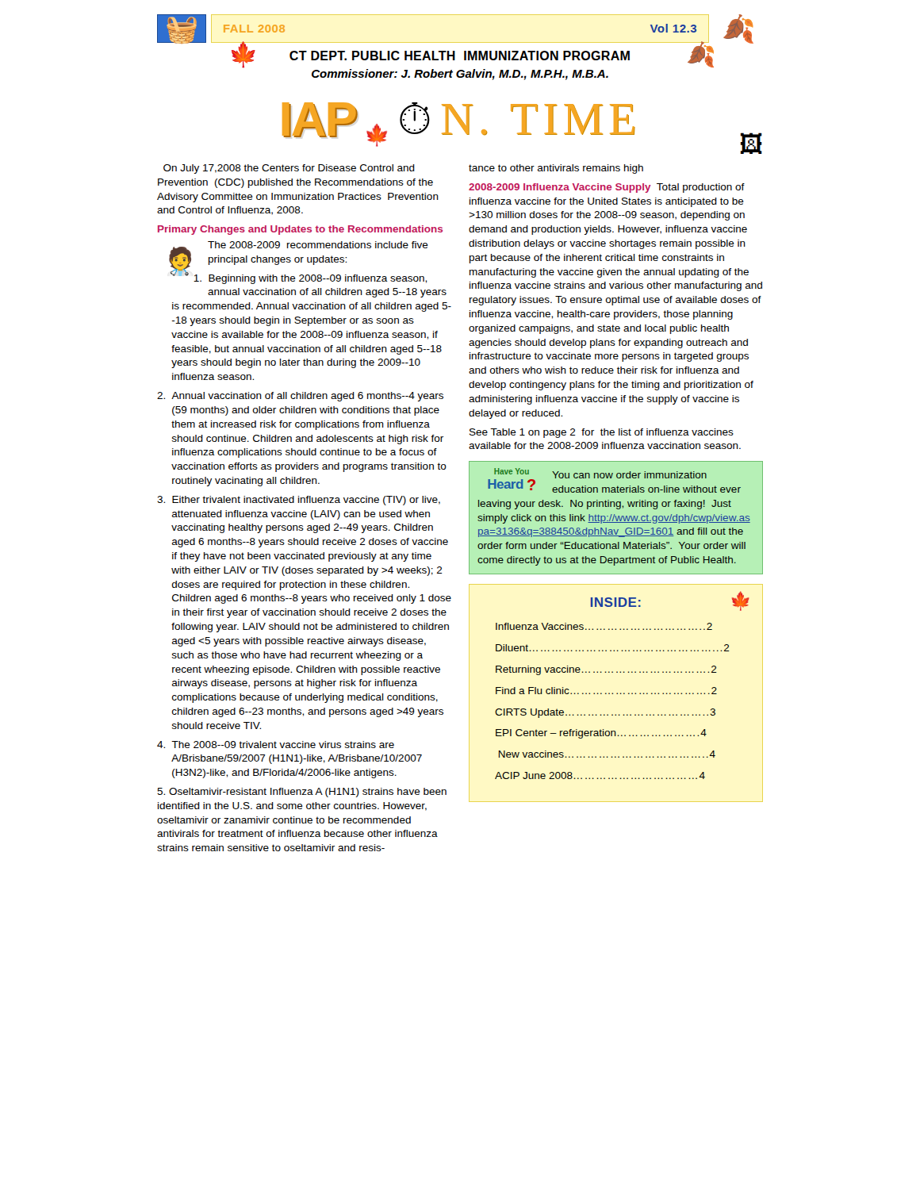🧺
FALL 2008 Vol 12.3
🍂
🍁 🍂
CT DEPT. PUBLIC HEALTH IMMUNIZATION PROGRAM
Commissioner: J. Robert Galvin, M.D., M.P.H., M.B.A.
IAP 🍁 ⏱ N. TIME 🖼
On July 17,2008 the Centers for Disease Control and Prevention (CDC) published the Recommendations of the Advisory Committee on Immunization Practices Prevention and Control of Influenza, 2008.
Primary Changes and Updates to the Recommendations
🧑‍⚕️
The 2008-2009 recommendations include five principal changes or updates:
1. Beginning with the 2008--09 influenza season, annual vaccination of all children aged 5--18 years is recommended. Annual vaccination of all children aged 5--18 years should begin in September or as soon as vaccine is available for the 2008--09 influenza season, if feasible, but annual vaccination of all children aged 5--18 years should begin no later than during the 2009--10 influenza season.
2. Annual vaccination of all children aged 6 months--4 years (59 months) and older children with conditions that place them at increased risk for complications from influenza should continue. Children and adolescents at high risk for influenza complications should continue to be a focus of vaccination efforts as providers and programs transition to routinely vacinating all children.
3. Either trivalent inactivated influenza vaccine (TIV) or live, attenuated influenza vaccine (LAIV) can be used when vaccinating healthy persons aged 2--49 years. Children aged 6 months--8 years should receive 2 doses of vaccine if they have not been vaccinated previously at any time with either LAIV or TIV (doses separated by >4 weeks); 2 doses are required for protection in these children. Children aged 6 months--8 years who received only 1 dose in their first year of vaccination should receive 2 doses the following year. LAIV should not be administered to children aged <5 years with possible reactive airways disease, such as those who have had recurrent wheezing or a recent wheezing episode. Children with possible reactive airways disease, persons at higher risk for influenza complications because of underlying medical conditions, children aged 6--23 months, and persons aged >49 years should receive TIV.
4. The 2008--09 trivalent vaccine virus strains are A/Brisbane/59/2007 (H1N1)-like, A/Brisbane/10/2007 (H3N2)-like, and B/Florida/4/2006-like antigens.
5. Oseltamivir-resistant Influenza A (H1N1) strains have been identified in the U.S. and some other countries. However, oseltamivir or zanamivir continue to be recommended antivirals for treatment of influenza because other influenza strains remain sensitive to oseltamivir and resis-
tance to other antivirals remains high
2008-2009 Influenza Vaccine Supply Total production of influenza vaccine for the United States is anticipated to be >130 million doses for the 2008--09 season, depending on demand and production yields. However, influenza vaccine distribution delays or vaccine shortages remain possible in part because of the inherent critical time constraints in manufacturing the vaccine given the annual updating of the influenza vaccine strains and various other manufacturing and regulatory issues. To ensure optimal use of available doses of influenza vaccine, health-care providers, those planning organized campaigns, and state and local public health agencies should develop plans for expanding outreach and infrastructure to vaccinate more persons in targeted groups and others who wish to reduce their risk for influenza and develop contingency plans for the timing and prioritization of administering influenza vaccine if the supply of vaccine is delayed or reduced.
See Table 1 on page 2 for the list of influenza vaccines available for the 2008-2009 influenza vaccination season.
Have You Heard ?
You can now order immunization education materials on-line without ever leaving your desk. No printing, writing or faxing! Just simply click on this link http://www.ct.gov/dph/cwp/view.aspa=3136&q=388450&dphNav_GID=1601 and fill out the order form under “Educational Materials”. Your order will come directly to us at the Department of Public Health.
🍁
INSIDE:
Influenza Vaccines………………………….. 2
Diluent…………………………………………... 2
Returning vaccine……………………………. 2
Find a Flu clinic………………………………. 2
CIRTS Update……………………………….. 3
EPI Center – refrigeration…………………. 4
New vaccines……………………………….. 4
ACIP June 2008……………………………4